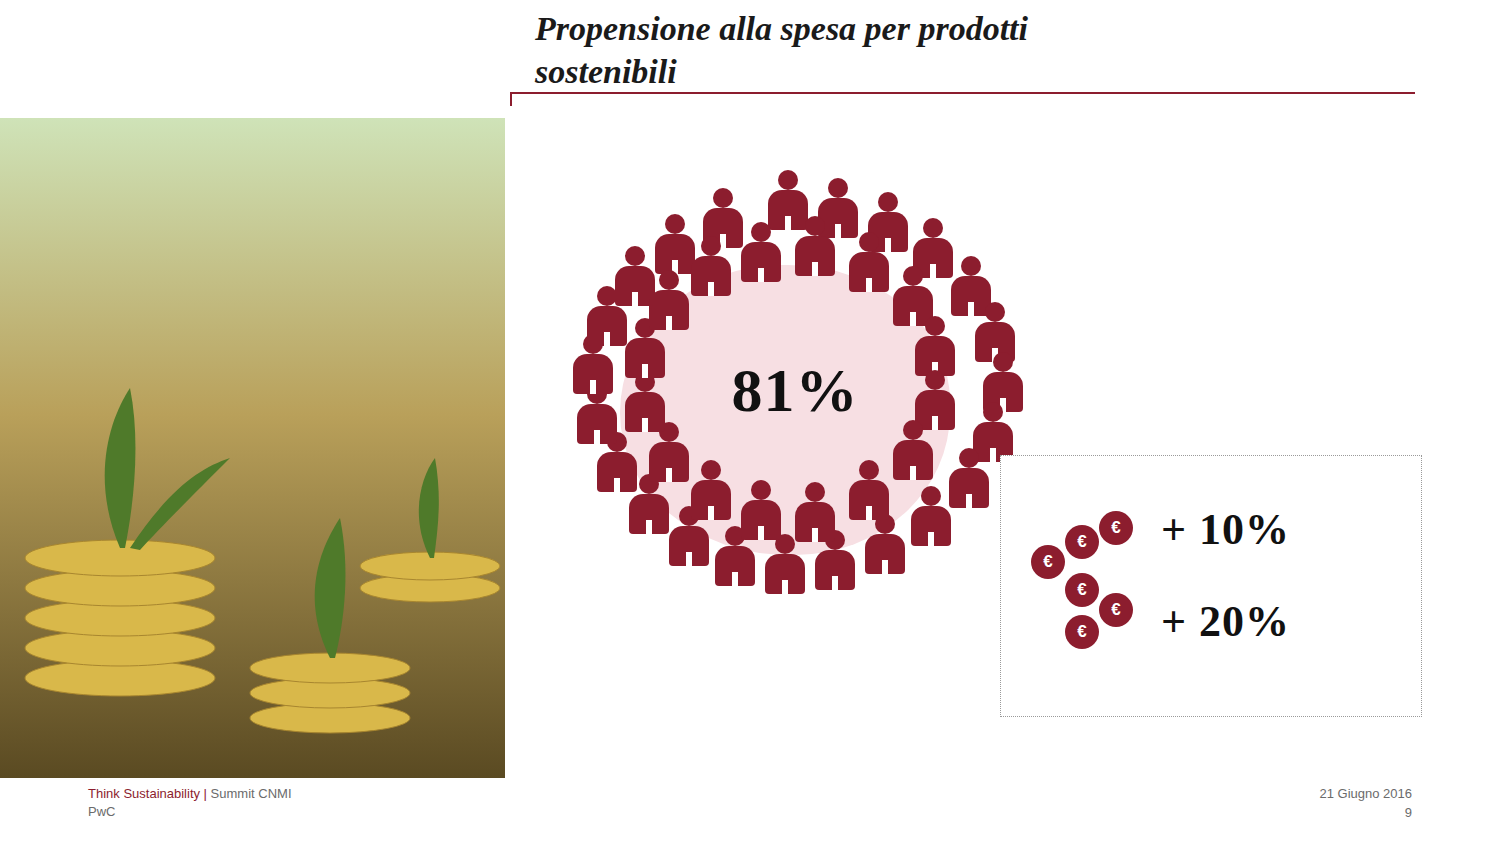Propensione alla spesa per prodotti
sostenibili
81%
€
€
€
€
€
€
+ 10%
+ 20%
Think Sustainability | Summit CNMI
PwC
21 Giugno 20169